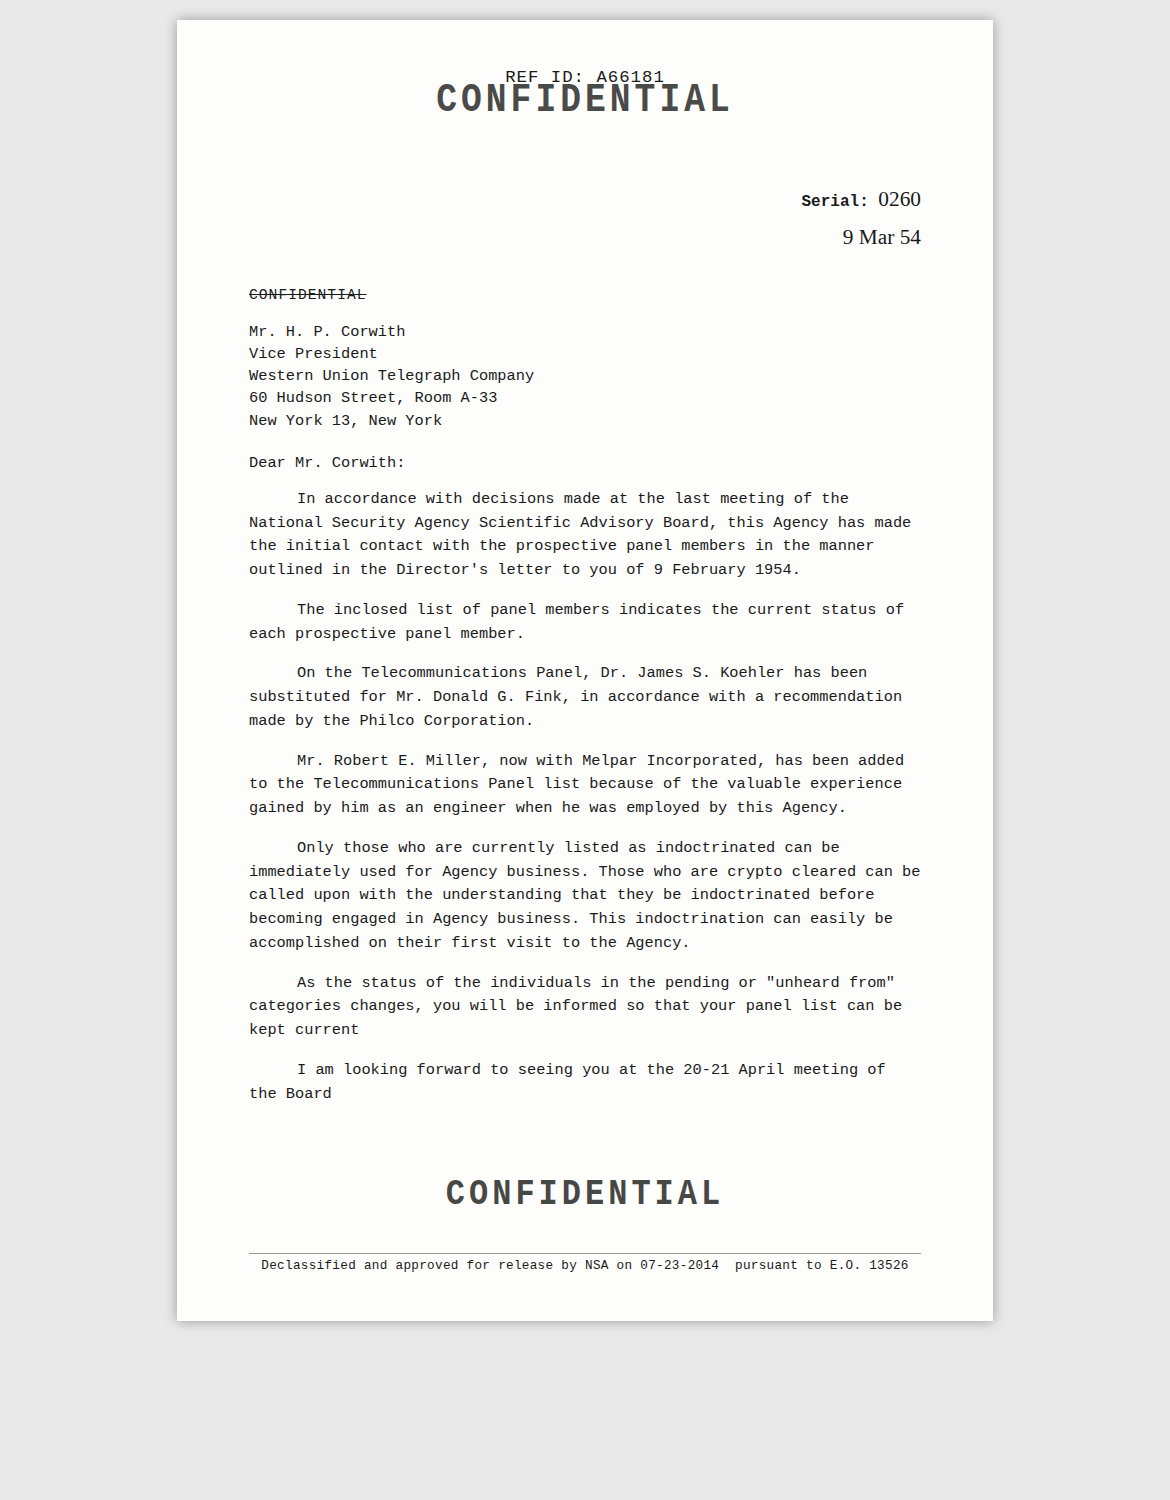REF ID: A66181
CONFIDENTIAL
Serial: 0260
9 Mar 54
CONFIDENTIAL
Mr. H. P. Corwith
Vice President
Western Union Telegraph Company
60 Hudson Street, Room A-33
New York 13, New York
Dear Mr. Corwith:
In accordance with decisions made at the last meeting of the National Security Agency Scientific Advisory Board, this Agency has made the initial contact with the prospective panel members in the manner outlined in the Director's letter to you of 9 February 1954.
The inclosed list of panel members indicates the current status of each prospective panel member.
On the Telecommunications Panel, Dr. James S. Koehler has been substituted for Mr. Donald G. Fink, in accordance with a recommendation made by the Philco Corporation.
Mr. Robert E. Miller, now with Melpar Incorporated, has been added to the Telecommunications Panel list because of the valuable experience gained by him as an engineer when he was employed by this Agency.
Only those who are currently listed as indoctrinated can be immediately used for Agency business. Those who are crypto cleared can be called upon with the understanding that they be indoctrinated before becoming engaged in Agency business. This indoctrination can easily be accomplished on their first visit to the Agency.
As the status of the individuals in the pending or "unheard from" categories changes, you will be informed so that your panel list can be kept current
I am looking forward to seeing you at the 20-21 April meeting of the Board
CONFIDENTIAL
Declassified and approved for release by NSA on 07-23-2014 pursuant to E.O. 13526